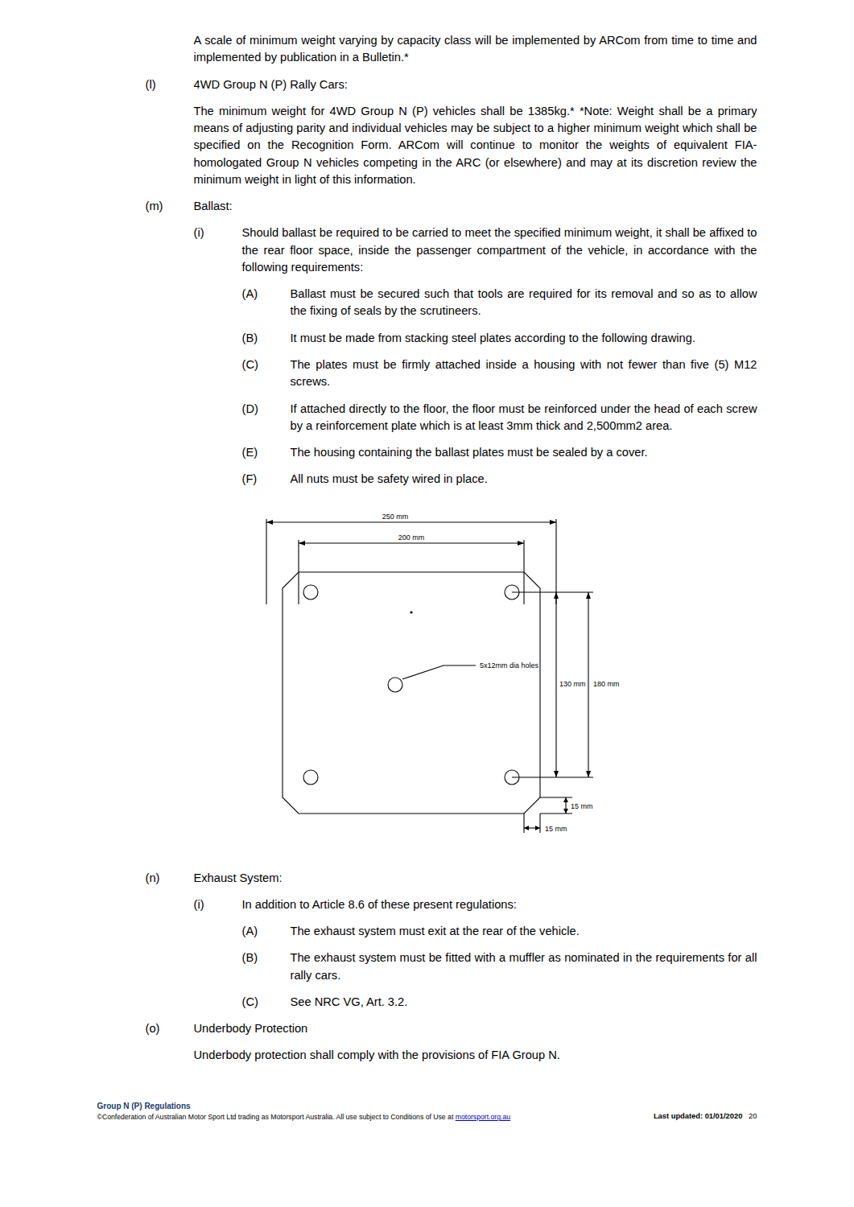A scale of minimum weight varying by capacity class will be implemented by ARCom from time to time and implemented by publication in a Bulletin.*
(l)
4WD Group N (P) Rally Cars:
The minimum weight for 4WD Group N (P) vehicles shall be 1385kg.* *Note: Weight shall be a primary means of adjusting parity and individual vehicles may be subject to a higher minimum weight which shall be specified on the Recognition Form. ARCom will continue to monitor the weights of equivalent FIA-homologated Group N vehicles competing in the ARC (or elsewhere) and may at its discretion review the minimum weight in light of this information.
(m)
Ballast:
(i)
Should ballast be required to be carried to meet the specified minimum weight, it shall be affixed to the rear floor space, inside the passenger compartment of the vehicle, in accordance with the following requirements:
(A)
Ballast must be secured such that tools are required for its removal and so as to allow the fixing of seals by the scrutineers.
(B)
It must be made from stacking steel plates according to the following drawing.
(C)
The plates must be firmly attached inside a housing with not fewer than five (5) M12 screws.
(D)
If attached directly to the floor, the floor must be reinforced under the head of each screw by a reinforcement plate which is at least 3mm thick and 2,500mm2 area.
(E)
The housing containing the ballast plates must be sealed by a cover.
(F)
All nuts must be safety wired in place.
250 mm 200 mm 5x12mm dia holes 130 mm 180 mm 15 mm 15 mm
(n)
Exhaust System:
(i)
In addition to Article 8.6 of these present regulations:
(A)
The exhaust system must exit at the rear of the vehicle.
(B)
The exhaust system must be fitted with a muffler as nominated in the requirements for all rally cars.
(C)
See NRC VG, Art. 3.2.
(o)
Underbody Protection
Underbody protection shall comply with the provisions of FIA Group N.
Group N (P) Regulations
©Confederation of Australian Motor Sport Ltd trading as Motorsport Australia. All use subject to Conditions of Use at motorsport.org.au
Last updated: 01/01/2020 20